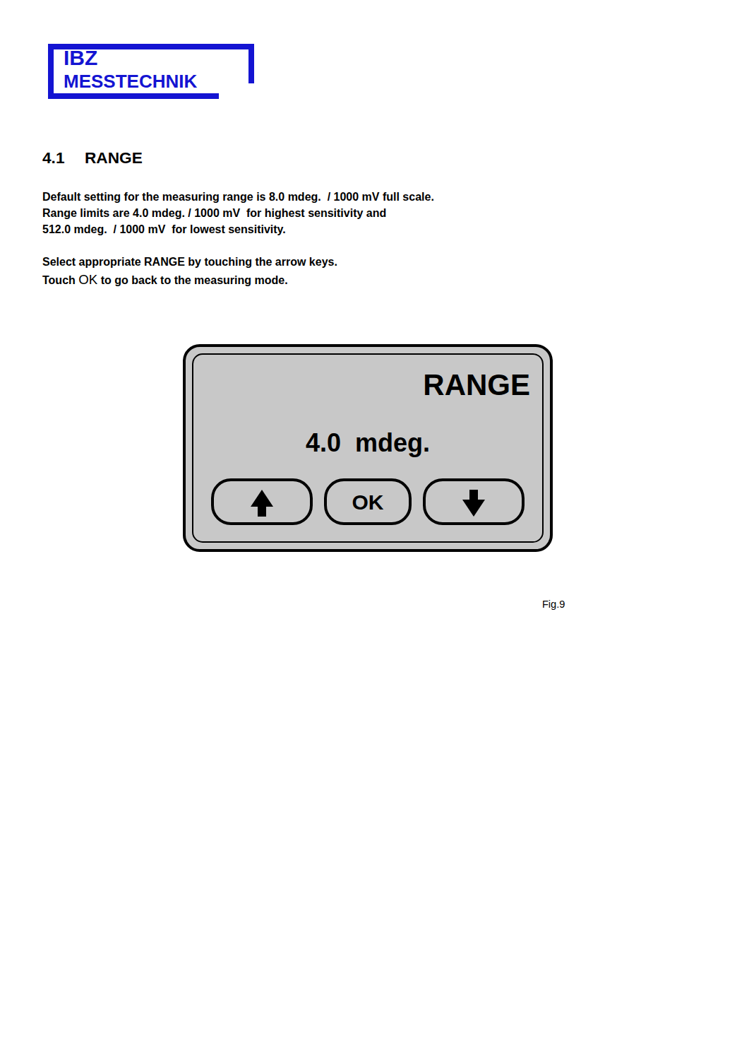IBZ MESSTECHNIK
4.1 RANGE
Default setting for the measuring range is 8.0 mdeg. / 1000 mV full scale.
Range limits are 4.0 mdeg. / 1000 mV for highest sensitivity and
512.0 mdeg. / 1000 mV for lowest sensitivity.
Select appropriate RANGE by touching the arrow keys.
Touch OK to go back to the measuring mode.
RANGE 4.0 mdeg. OK
Fig.9